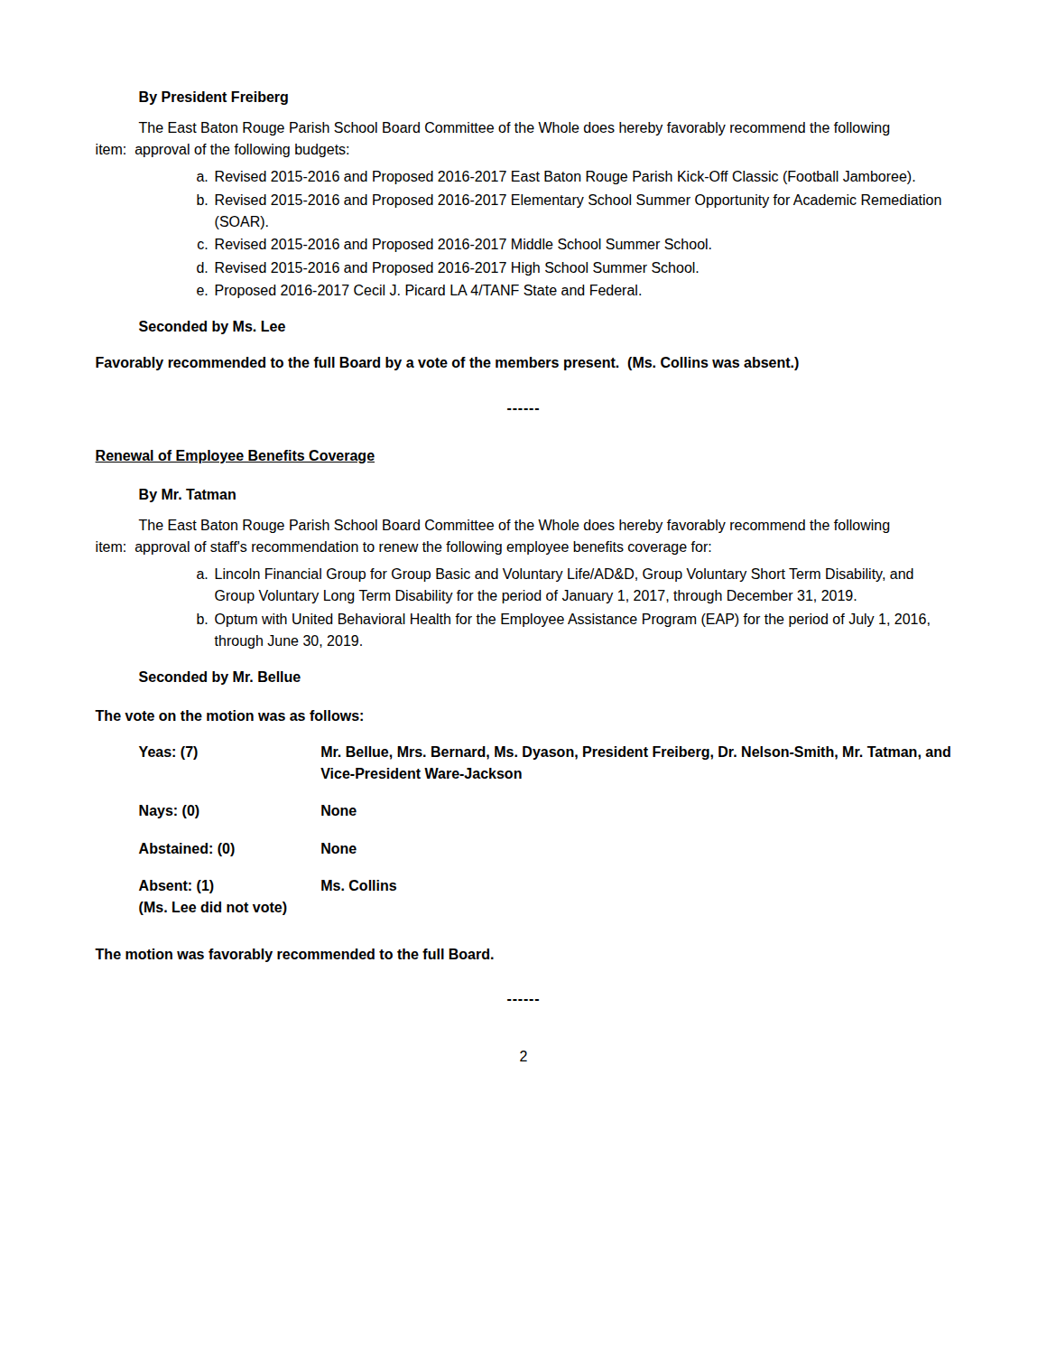By President Freiberg
The East Baton Rouge Parish School Board Committee of the Whole does hereby favorably recommend the following item: approval of the following budgets:
Revised 2015-2016 and Proposed 2016-2017 East Baton Rouge Parish Kick-Off Classic (Football Jamboree).
Revised 2015-2016 and Proposed 2016-2017 Elementary School Summer Opportunity for Academic Remediation (SOAR).
Revised 2015-2016 and Proposed 2016-2017 Middle School Summer School.
Revised 2015-2016 and Proposed 2016-2017 High School Summer School.
Proposed 2016-2017 Cecil J. Picard LA 4/TANF State and Federal.
Seconded by Ms. Lee
Favorably recommended to the full Board by a vote of the members present. (Ms. Collins was absent.)
------
Renewal of Employee Benefits Coverage
By Mr. Tatman
The East Baton Rouge Parish School Board Committee of the Whole does hereby favorably recommend the following item: approval of staff's recommendation to renew the following employee benefits coverage for:
Lincoln Financial Group for Group Basic and Voluntary Life/AD&D, Group Voluntary Short Term Disability, and Group Voluntary Long Term Disability for the period of January 1, 2017, through December 31, 2019.
Optum with United Behavioral Health for the Employee Assistance Program (EAP) for the period of July 1, 2016, through June 30, 2019.
Seconded by Mr. Bellue
The vote on the motion was as follows:
| Yeas: (7) | Mr. Bellue, Mrs. Bernard, Ms. Dyason, President Freiberg, Dr. Nelson-Smith, Mr. Tatman, and Vice-President Ware-Jackson |
| Nays: (0) | None |
| Abstained: (0) | None |
| Absent: (1) (Ms. Lee did not vote) | Ms. Collins |
The motion was favorably recommended to the full Board.
------
2